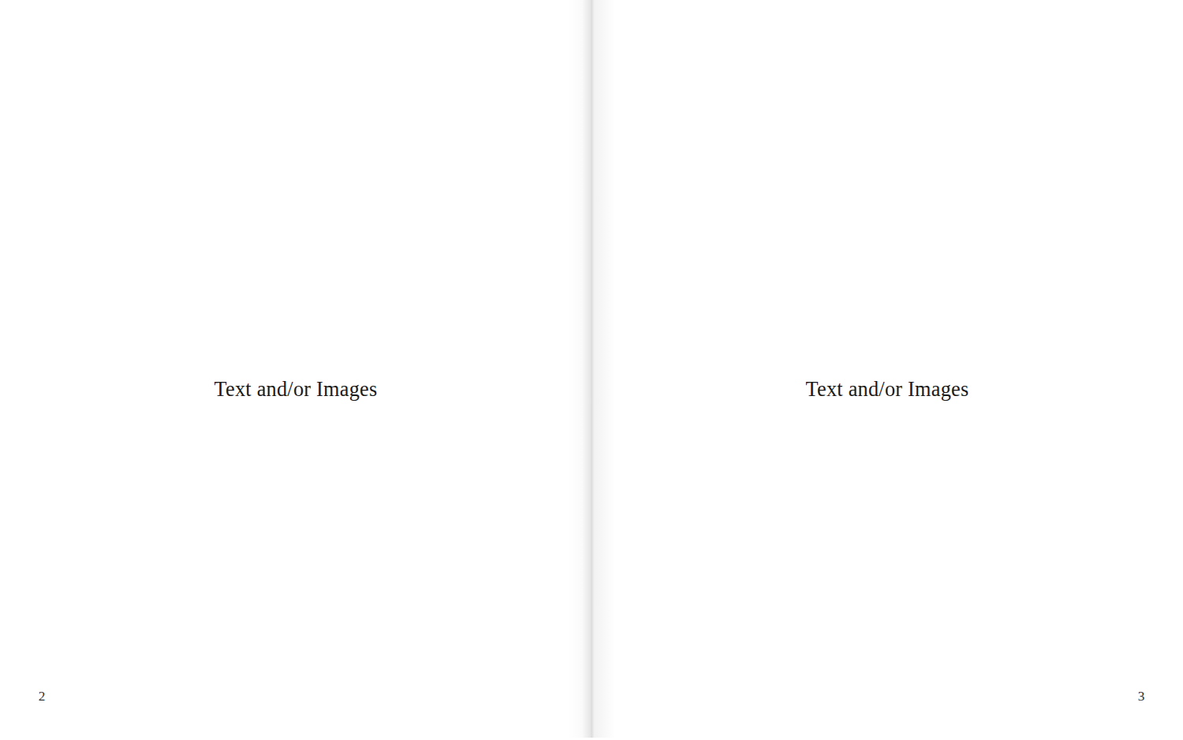Text and/or Images
2
Text and/or Images
3